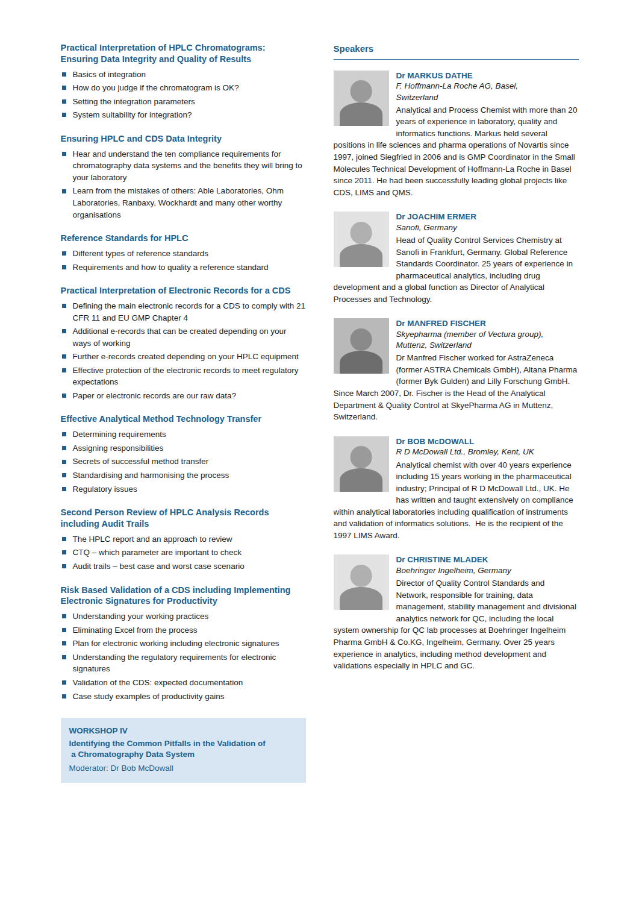Practical Interpretation of HPLC Chromatograms:
Ensuring Data Integrity and Quality of Results
Basics of integration
How do you judge if the chromatogram is OK?
Setting the integration parameters
System suitability for integration?
Ensuring HPLC and CDS Data Integrity
Hear and understand the ten compliance requirements for chromatography data systems and the benefits they will bring to your laboratory
Learn from the mistakes of others: Able Laboratories, Ohm Laboratories, Ranbaxy, Wockhardt and many other worthy organisations
Reference Standards for HPLC
Different types of reference standards
Requirements and how to quality a reference standard
Practical Interpretation of Electronic Records for a CDS
Defining the main electronic records for a CDS to comply with 21 CFR 11 and EU GMP Chapter 4
Additional e-records that can be created depending on your ways of working
Further e-records created depending on your HPLC equipment
Effective protection of the electronic records to meet regulatory expectations
Paper or electronic records are our raw data?
Effective Analytical Method Technology Transfer
Determining requirements
Assigning responsibilities
Secrets of successful method transfer
Standardising and harmonising the process
Regulatory issues
Second Person Review of HPLC Analysis Records including Audit Trails
The HPLC report and an approach to review
CTQ – which parameter are important to check
Audit trails – best case and worst case scenario
Risk Based Validation of a CDS including Implementing Electronic Signatures for Productivity
Understanding your working practices
Eliminating Excel from the process
Plan for electronic working including electronic signatures
Understanding the regulatory requirements for electronic signatures
Validation of the CDS: expected documentation
Case study examples of productivity gains
WORKSHOP IV
Identifying the Common Pitfalls in the Validation of
a Chromatography Data System
Moderator: Dr Bob McDowall
Speakers
Dr MARKUS DATHE
F. Hoffmann-La Roche AG, Basel,
Switzerland
Analytical and Process Chemist with more than 20 years of experience in laboratory, quality and informatics functions. Markus held several positions in life sciences and pharma operations of Novartis since 1997, joined Siegfried in 2006 and is GMP Coordinator in the Small Molecules Technical Development of Hoffmann-La Roche in Basel since 2011. He had been successfully leading global projects like CDS, LIMS and QMS.
Dr JOACHIM ERMER
Sanofi, Germany
Head of Quality Control Services Chemistry at Sanofi in Frankfurt, Germany. Global Reference Standards Coordinator. 25 years of experience in pharmaceutical analytics, including drug development and a global function as Director of Analytical Processes and Technology.
Dr MANFRED FISCHER
Skyepharma (member of Vectura group),
Muttenz, Switzerland
Dr Manfred Fischer worked for AstraZeneca (former ASTRA Chemicals GmbH), Altana Pharma (former Byk Gulden) and Lilly Forschung GmbH. Since March 2007, Dr. Fischer is the Head of the Analytical Department & Quality Control at SkyePharma AG in Muttenz, Switzerland.
Dr BOB McDOWALL
R D McDowall Ltd., Bromley, Kent, UK
Analytical chemist with over 40 years experience including 15 years working in the pharmaceutical industry; Principal of R D McDowall Ltd., UK. He has written and taught extensively on compliance within analytical laboratories including qualification of instruments and validation of informatics solutions. He is the recipient of the 1997 LIMS Award.
Dr CHRISTINE MLADEK
Boehringer Ingelheim, Germany
Director of Quality Control Standards and Network, responsible for training, data management, stability management and divisional analytics network for QC, including the local system ownership for QC lab processes at Boehringer Ingelheim Pharma GmbH & Co.KG, Ingelheim, Germany. Over 25 years experience in analytics, including method development and validations especially in HPLC and GC.